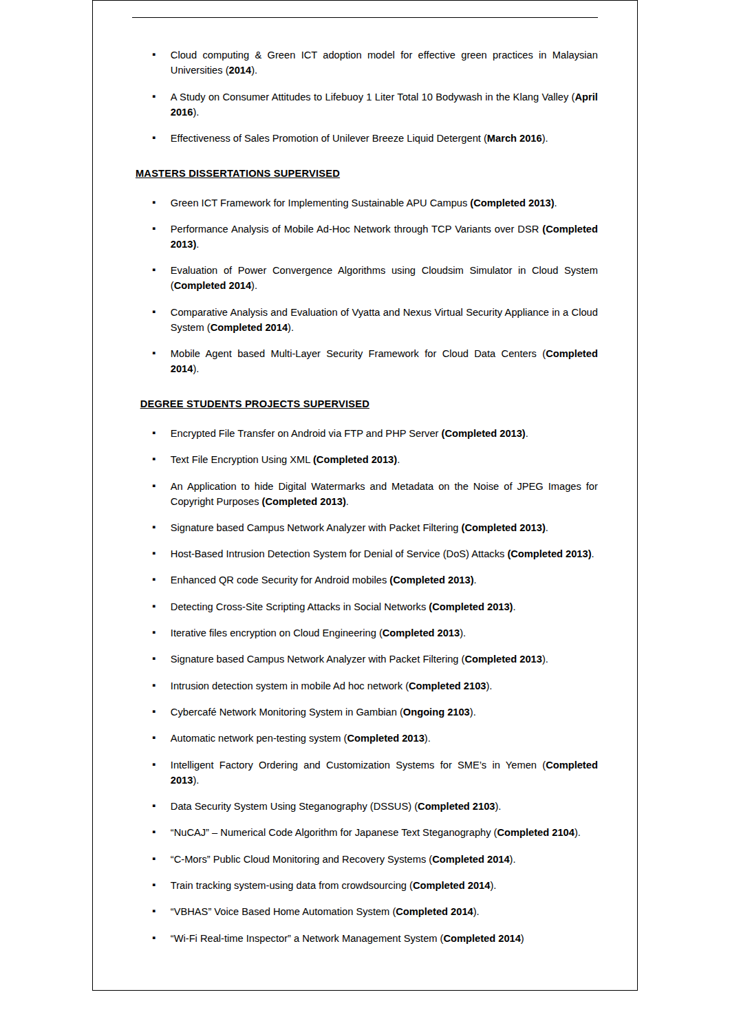Cloud computing & Green ICT adoption model for effective green practices in Malaysian Universities (2014).
A Study on Consumer Attitudes to Lifebuoy 1 Liter Total 10 Bodywash in the Klang Valley (April 2016).
Effectiveness of Sales Promotion of Unilever Breeze Liquid Detergent (March 2016).
MASTERS DISSERTATIONS SUPERVISED
Green ICT Framework for Implementing Sustainable APU Campus (Completed 2013).
Performance Analysis of Mobile Ad-Hoc Network through TCP Variants over DSR (Completed 2013).
Evaluation of Power Convergence Algorithms using Cloudsim Simulator in Cloud System (Completed 2014).
Comparative Analysis and Evaluation of Vyatta and Nexus Virtual Security Appliance in a Cloud System (Completed 2014).
Mobile Agent based Multi-Layer Security Framework for Cloud Data Centers (Completed 2014).
DEGREE STUDENTS PROJECTS SUPERVISED
Encrypted File Transfer on Android via FTP and PHP Server (Completed 2013).
Text File Encryption Using XML (Completed 2013).
An Application to hide Digital Watermarks and Metadata on the Noise of JPEG Images for Copyright Purposes (Completed 2013).
Signature based Campus Network Analyzer with Packet Filtering (Completed 2013).
Host-Based Intrusion Detection System for Denial of Service (DoS) Attacks (Completed 2013).
Enhanced QR code Security for Android mobiles (Completed 2013).
Detecting Cross-Site Scripting Attacks in Social Networks (Completed 2013).
Iterative files encryption on Cloud Engineering (Completed 2013).
Signature based Campus Network Analyzer with Packet Filtering (Completed 2013).
Intrusion detection system in mobile Ad hoc network (Completed 2103).
Cybercafé Network Monitoring System in Gambian (Ongoing 2103).
Automatic network pen-testing system (Completed 2013).
Intelligent Factory Ordering and Customization Systems for SME’s in Yemen (Completed 2013).
Data Security System Using Steganography (DSSUS) (Completed 2103).
“NuCAJ” – Numerical Code Algorithm for Japanese Text Steganography (Completed 2104).
“C-Mors” Public Cloud Monitoring and Recovery Systems (Completed 2014).
Train tracking system-using data from crowdsourcing (Completed 2014).
“VBHAS” Voice Based Home Automation System (Completed 2014).
“Wi-Fi Real-time Inspector” a Network Management System (Completed 2014)